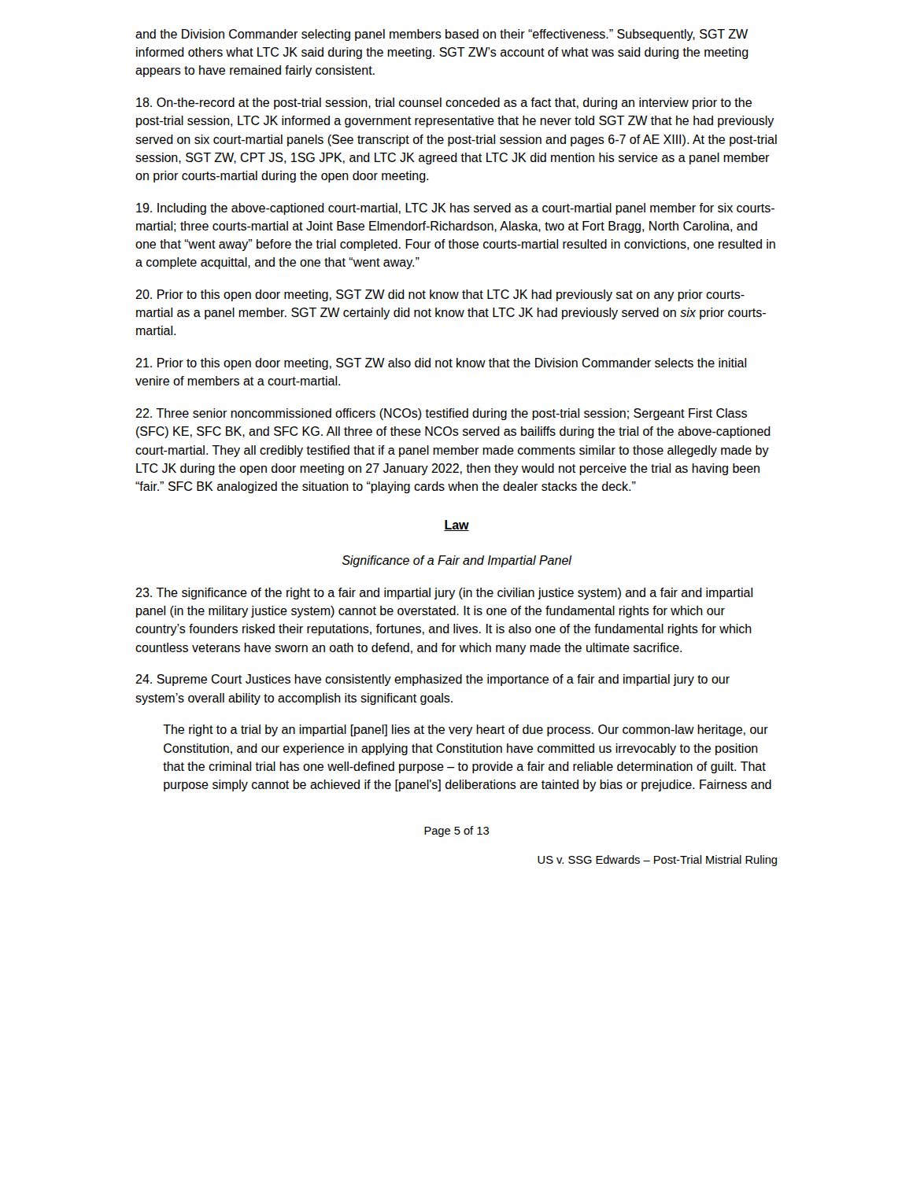and the Division Commander selecting panel members based on their “effectiveness.” Subsequently, SGT ZW informed others what LTC JK said during the meeting. SGT ZW’s account of what was said during the meeting appears to have remained fairly consistent.
18. On-the-record at the post-trial session, trial counsel conceded as a fact that, during an interview prior to the post-trial session, LTC JK informed a government representative that he never told SGT ZW that he had previously served on six court-martial panels (See transcript of the post-trial session and pages 6-7 of AE XIII). At the post-trial session, SGT ZW, CPT JS, 1SG JPK, and LTC JK agreed that LTC JK did mention his service as a panel member on prior courts-martial during the open door meeting.
19. Including the above-captioned court-martial, LTC JK has served as a court-martial panel member for six courts-martial; three courts-martial at Joint Base Elmendorf-Richardson, Alaska, two at Fort Bragg, North Carolina, and one that “went away” before the trial completed. Four of those courts-martial resulted in convictions, one resulted in a complete acquittal, and the one that “went away.”
20. Prior to this open door meeting, SGT ZW did not know that LTC JK had previously sat on any prior courts-martial as a panel member. SGT ZW certainly did not know that LTC JK had previously served on six prior courts-martial.
21. Prior to this open door meeting, SGT ZW also did not know that the Division Commander selects the initial venire of members at a court-martial.
22. Three senior noncommissioned officers (NCOs) testified during the post-trial session; Sergeant First Class (SFC) KE, SFC BK, and SFC KG. All three of these NCOs served as bailiffs during the trial of the above-captioned court-martial. They all credibly testified that if a panel member made comments similar to those allegedly made by LTC JK during the open door meeting on 27 January 2022, then they would not perceive the trial as having been “fair.” SFC BK analogized the situation to “playing cards when the dealer stacks the deck.”
Law
Significance of a Fair and Impartial Panel
23. The significance of the right to a fair and impartial jury (in the civilian justice system) and a fair and impartial panel (in the military justice system) cannot be overstated. It is one of the fundamental rights for which our country’s founders risked their reputations, fortunes, and lives. It is also one of the fundamental rights for which countless veterans have sworn an oath to defend, and for which many made the ultimate sacrifice.
24. Supreme Court Justices have consistently emphasized the importance of a fair and impartial jury to our system’s overall ability to accomplish its significant goals.
The right to a trial by an impartial [panel] lies at the very heart of due process. Our common-law heritage, our Constitution, and our experience in applying that Constitution have committed us irrevocably to the position that the criminal trial has one well-defined purpose – to provide a fair and reliable determination of guilt. That purpose simply cannot be achieved if the [panel's] deliberations are tainted by bias or prejudice. Fairness and
Page 5 of 13
US v. SSG Edwards – Post-Trial Mistrial Ruling